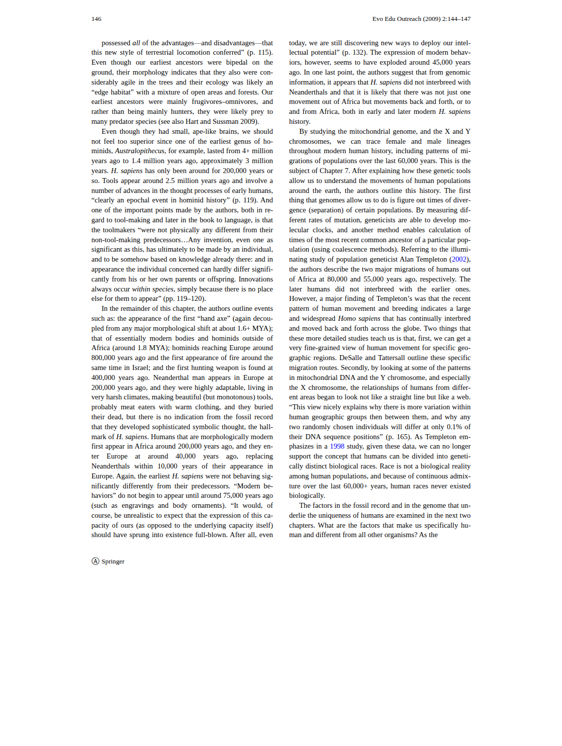146 Evo Edu Outreach (2009) 2:144–147
possessed all of the advantages—and disadvantages—that this new style of terrestrial locomotion conferred” (p. 115). Even though our earliest ancestors were bipedal on the ground, their morphology indicates that they also were considerably agile in the trees and their ecology was likely an “edge habitat” with a mixture of open areas and forests. Our earliest ancestors were mainly frugivores–omnivores, and rather than being mainly hunters, they were likely prey to many predator species (see also Hart and Sussman 2009).
Even though they had small, ape-like brains, we should not feel too superior since one of the earliest genus of hominids, Australopithecus, for example, lasted from 4+ million years ago to 1.4 million years ago, approximately 3 million years. H. sapiens has only been around for 200,000 years or so. Tools appear around 2.5 million years ago and involve a number of advances in the thought processes of early humans, “clearly an epochal event in hominid history” (p. 119). And one of the important points made by the authors, both in regard to tool-making and later in the book to language, is that the toolmakers “were not physically any different from their non-tool-making predecessors…Any invention, even one as significant as this, has ultimately to be made by an individual, and to be somehow based on knowledge already there: and in appearance the individual concerned can hardly differ significantly from his or her own parents or offspring. Innovations always occur within species, simply because there is no place else for them to appear” (pp. 119–120).
In the remainder of this chapter, the authors outline events such as: the appearance of the first “hand axe” (again decoupled from any major morphological shift at about 1.6+ MYA); that of essentially modern bodies and hominids outside of Africa (around 1.8 MYA); hominids reaching Europe around 800,000 years ago and the first appearance of fire around the same time in Israel; and the first hunting weapon is found at 400,000 years ago. Neanderthal man appears in Europe at 200,000 years ago, and they were highly adaptable, living in very harsh climates, making beautiful (but monotonous) tools, probably meat eaters with warm clothing, and they buried their dead, but there is no indication from the fossil record that they developed sophisticated symbolic thought, the hallmark of H. sapiens. Humans that are morphologically modern first appear in Africa around 200,000 years ago, and they enter Europe at around 40,000 years ago, replacing Neanderthals within 10,000 years of their appearance in Europe. Again, the earliest H. sapiens were not behaving significantly differently from their predecessors. “Modern behaviors” do not begin to appear until around 75,000 years ago (such as engravings and body ornaments). “It would, of course, be unrealistic to expect that the expression of this capacity of ours (as opposed to the underlying capacity itself) should have sprung into existence full-blown. After all, even today, we are still discovering new ways to deploy our intellectual potential” (p. 132). The expression of modern behaviors, however, seems to have exploded around 45,000 years ago. In one last point, the authors suggest that from genomic information, it appears that H. sapiens did not interbreed with Neanderthals and that it is likely that there was not just one movement out of Africa but movements back and forth, or to and from Africa, both in early and later modern H. sapiens history.
By studying the mitochondrial genome, and the X and Y chromosomes, we can trace female and male lineages throughout modern human history, including patterns of migrations of populations over the last 60,000 years. This is the subject of Chapter 7. After explaining how these genetic tools allow us to understand the movements of human populations around the earth, the authors outline this history. The first thing that genomes allow us to do is figure out times of divergence (separation) of certain populations. By measuring different rates of mutation, geneticists are able to develop molecular clocks, and another method enables calculation of times of the most recent common ancestor of a particular population (using coalescence methods). Referring to the illuminating study of population geneticist Alan Templeton (2002), the authors describe the two major migrations of humans out of Africa at 80,000 and 55,000 years ago, respectively. The later humans did not interbreed with the earlier ones. However, a major finding of Templeton’s was that the recent pattern of human movement and breeding indicates a large and widespread Homo sapiens that has continually interbred and moved back and forth across the globe. Two things that these more detailed studies teach us is that, first, we can get a very fine-grained view of human movement for specific geographic regions. DeSalle and Tattersall outline these specific migration routes. Secondly, by looking at some of the patterns in mitochondrial DNA and the Y chromosome, and especially the X chromosome, the relationships of humans from different areas began to look not like a straight line but like a web. “This view nicely explains why there is more variation within human geographic groups then between them, and why any two randomly chosen individuals will differ at only 0.1% of their DNA sequence positions” (p. 165). As Templeton emphasizes in a 1998 study, given these data, we can no longer support the concept that humans can be divided into genetically distinct biological races. Race is not a biological reality among human populations, and because of continuous admixture over the last 60,000+ years, human races never existed biologically.
The factors in the fossil record and in the genome that underlie the uniqueness of humans are examined in the next two chapters. What are the factors that make us specifically human and different from all other organisms? As the
Ⓐ Springer